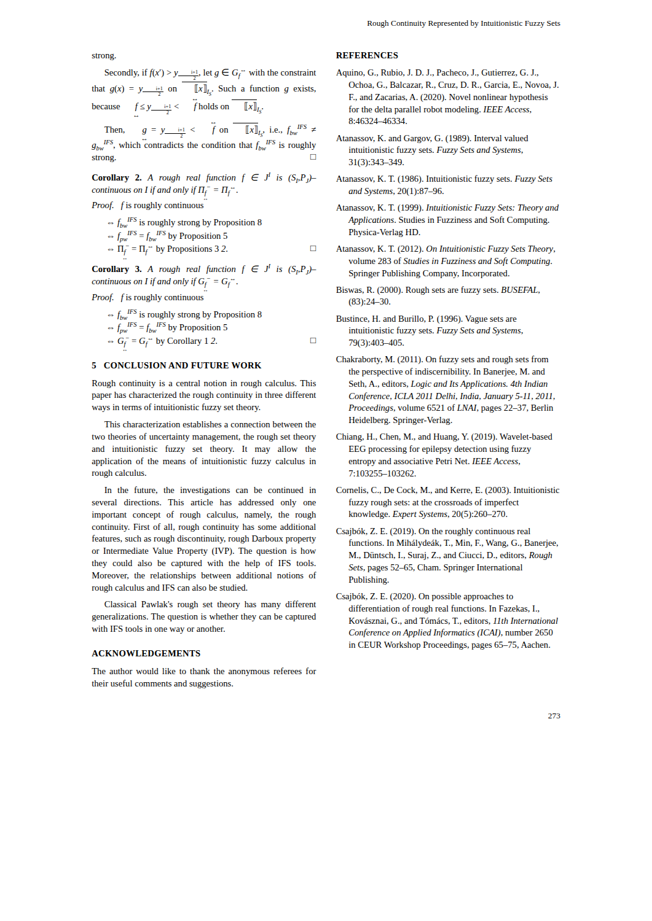Rough Continuity Represented by Intuitionistic Fuzzy Sets
strong.
Secondly, if f(x′) > yi+12, let g ∈ Gf↔ with the constraint that g(x) = yi+12 on ⟦x⟧IS. Such a function g exists, because f ≤ yi+12 < f holds on ⟦x⟧IS.
Then, g = yi+12 < f on ⟦x⟧IS, i.e., fbwIFS ≠ gbwIFS, which contradicts the condition that fbwIFS is roughly strong. □
Corollary 2. A rough real function f ∈ JI is (SI,PJ)–continuous on I if and only if Πf− = Πf↔.
Proof. f is roughly continuous
⇔ fbwIFS is roughly strong by Proposition 8
⇔ fpwIFS = fbwIFS by Proposition 5
⇔ Πf− = Πf↔ by Propositions 3 2. □
Corollary 3. A rough real function f ∈ JI is (SI,PJ)–continuous on I if and only if Gf− = Gf↔.
Proof. f is roughly continuous
⇔ fbwIFS is roughly strong by Proposition 8
⇔ fpwIFS = fbwIFS by Proposition 5
⇔ Gf− = Gf↔ by Corollary 1 2. □
5 CONCLUSION AND FUTURE WORK
Rough continuity is a central notion in rough calculus. This paper has characterized the rough continuity in three different ways in terms of intuitionistic fuzzy set theory.
This characterization establishes a connection between the two theories of uncertainty management, the rough set theory and intuitionistic fuzzy set theory. It may allow the application of the means of intuitionistic fuzzy calculus in rough calculus.
In the future, the investigations can be continued in several directions. This article has addressed only one important concept of rough calculus, namely, the rough continuity. First of all, rough continuity has some additional features, such as rough discontinuity, rough Darboux property or Intermediate Value Property (IVP). The question is how they could also be captured with the help of IFS tools. Moreover, the relationships between additional notions of rough calculus and IFS can also be studied.
Classical Pawlak's rough set theory has many different generalizations. The question is whether they can be captured with IFS tools in one way or another.
ACKNOWLEDGEMENTS
The author would like to thank the anonymous referees for their useful comments and suggestions.
REFERENCES
Aquino, G., Rubio, J. D. J., Pacheco, J., Gutierrez, G. J., Ochoa, G., Balcazar, R., Cruz, D. R., Garcia, E., Novoa, J. F., and Zacarias, A. (2020). Novel nonlinear hypothesis for the delta parallel robot modeling. IEEE Access, 8:46324–46334.
Atanassov, K. and Gargov, G. (1989). Interval valued intuitionistic fuzzy sets. Fuzzy Sets and Systems, 31(3):343–349.
Atanassov, K. T. (1986). Intuitionistic fuzzy sets. Fuzzy Sets and Systems, 20(1):87–96.
Atanassov, K. T. (1999). Intuitionistic Fuzzy Sets: Theory and Applications. Studies in Fuzziness and Soft Computing. Physica-Verlag HD.
Atanassov, K. T. (2012). On Intuitionistic Fuzzy Sets Theory, volume 283 of Studies in Fuzziness and Soft Computing. Springer Publishing Company, Incorporated.
Biswas, R. (2000). Rough sets are fuzzy sets. BUSEFAL, (83):24–30.
Bustince, H. and Burillo, P. (1996). Vague sets are intuitionistic fuzzy sets. Fuzzy Sets and Systems, 79(3):403–405.
Chakraborty, M. (2011). On fuzzy sets and rough sets from the perspective of indiscernibility. In Banerjee, M. and Seth, A., editors, Logic and Its Applications. 4th Indian Conference, ICLA 2011 Delhi, India, January 5-11, 2011, Proceedings, volume 6521 of LNAI, pages 22–37, Berlin Heidelberg. Springer-Verlag.
Chiang, H., Chen, M., and Huang, Y. (2019). Wavelet-based EEG processing for epilepsy detection using fuzzy entropy and associative Petri Net. IEEE Access, 7:103255–103262.
Cornelis, C., De Cock, M., and Kerre, E. (2003). Intuitionistic fuzzy rough sets: at the crossroads of imperfect knowledge. Expert Systems, 20(5):260–270.
Csajbók, Z. E. (2019). On the roughly continuous real functions. In Mihálydeák, T., Min, F., Wang, G., Banerjee, M., Düntsch, I., Suraj, Z., and Ciucci, D., editors, Rough Sets, pages 52–65, Cham. Springer International Publishing.
Csajbók, Z. E. (2020). On possible approaches to differentiation of rough real functions. In Fazekas, I., Kovásznai, G., and Tómács, T., editors, 11th International Conference on Applied Informatics (ICAI), number 2650 in CEUR Workshop Proceedings, pages 65–75, Aachen.
273